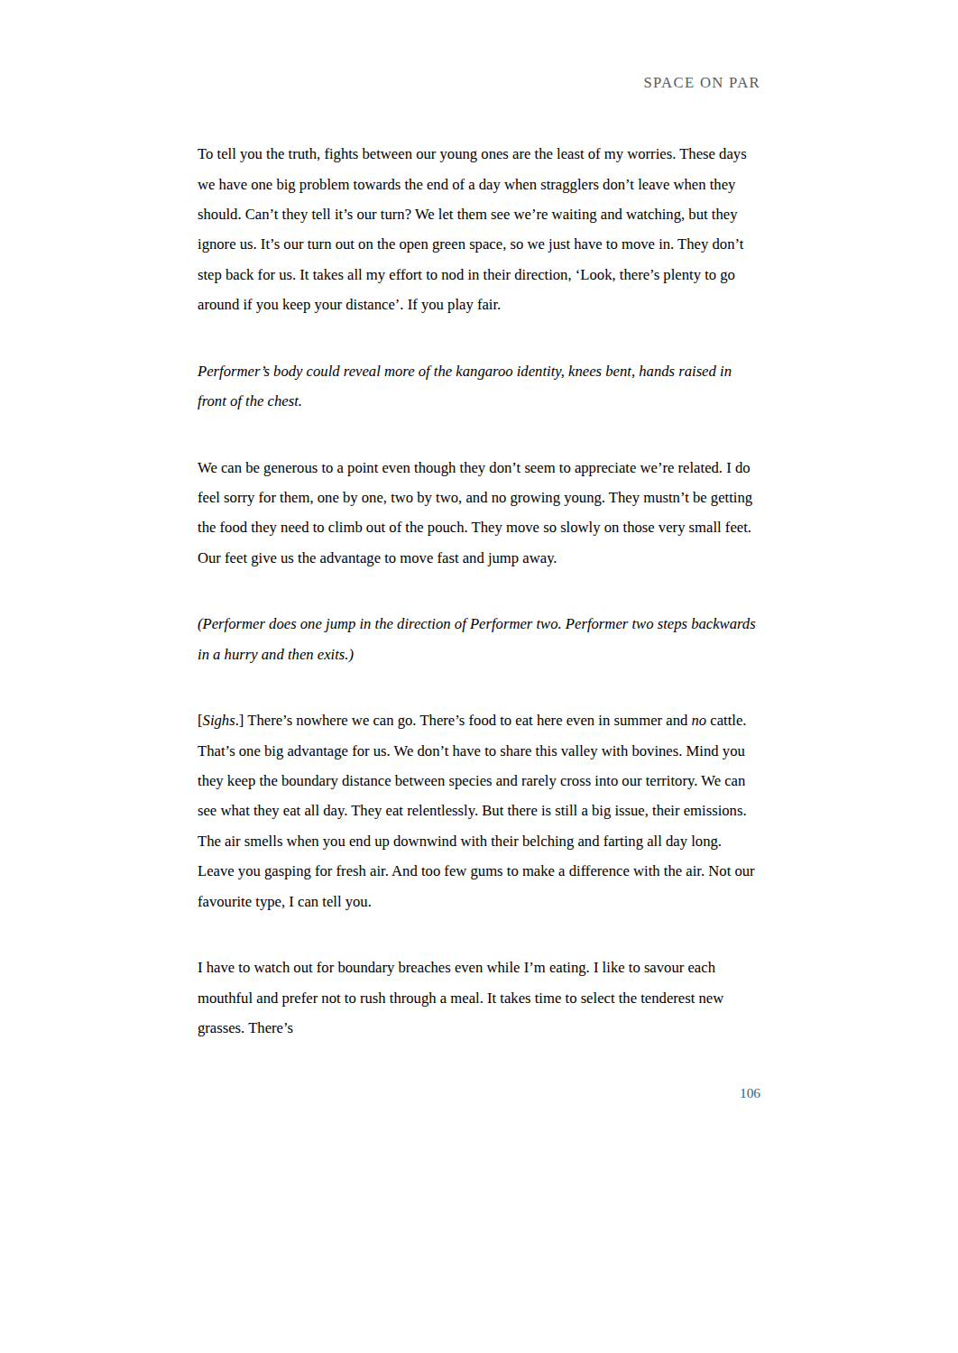SPACE ON PAR
To tell you the truth, fights between our young ones are the least of my worries. These days we have one big problem towards the end of a day when stragglers don’t leave when they should. Can’t they tell it’s our turn? We let them see we’re waiting and watching, but they ignore us. It’s our turn out on the open green space, so we just have to move in. They don’t step back for us. It takes all my effort to nod in their direction, ‘Look, there’s plenty to go around if you keep your distance’. If you play fair.
Performer’s body could reveal more of the kangaroo identity, knees bent, hands raised in front of the chest.
We can be generous to a point even though they don’t seem to appreciate we’re related. I do feel sorry for them, one by one, two by two, and no growing young. They mustn’t be getting the food they need to climb out of the pouch. They move so slowly on those very small feet. Our feet give us the advantage to move fast and jump away.
(Performer does one jump in the direction of Performer two. Performer two steps backwards in a hurry and then exits.)
[Sighs.] There’s nowhere we can go. There’s food to eat here even in summer and no cattle. That’s one big advantage for us. We don’t have to share this valley with bovines. Mind you they keep the boundary distance between species and rarely cross into our territory. We can see what they eat all day. They eat relentlessly. But there is still a big issue, their emissions. The air smells when you end up downwind with their belching and farting all day long. Leave you gasping for fresh air. And too few gums to make a difference with the air. Not our favourite type, I can tell you.
I have to watch out for boundary breaches even while I’m eating. I like to savour each mouthful and prefer not to rush through a meal. It takes time to select the tenderest new grasses. There’s
106